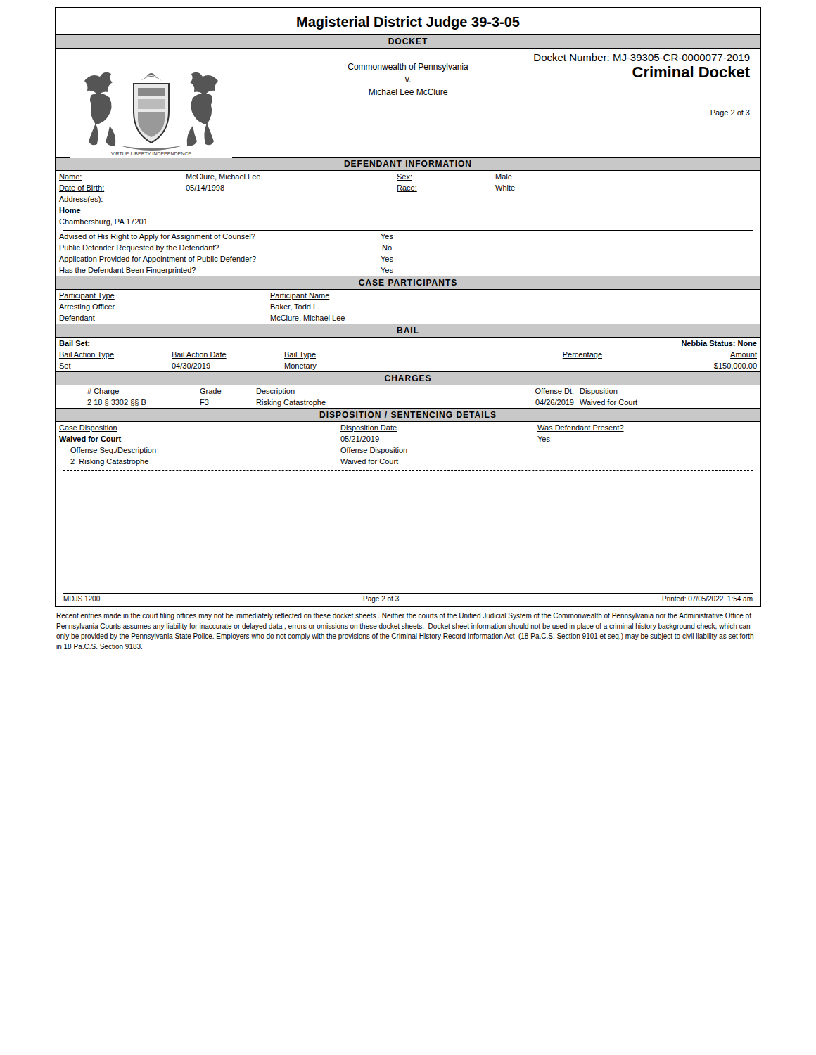Magisterial District Judge 39-3-05
DOCKET
VIRTUE LIBERTY INDEPENDENCE
Docket Number: MJ-39305-CR-0000077-2019
Criminal Docket
Commonwealth of Pennsylvania
v.
Michael Lee McClure
Page 2 of 3
DEFENDANT INFORMATION
| Name: | McClure, Michael Lee | Sex: | Male |
| Date of Birth: | 05/14/1998 | Race: | White |
| Address(es): | | | |
| Home |
| Chambersburg, PA 17201 |
| Advised of His Right to Apply for Assignment of Counsel? | Yes | |
| Public Defender Requested by the Defendant? | No | |
| Application Provided for Appointment of Public Defender? | Yes | |
| Has the Defendant Been Fingerprinted? | Yes | |
CASE PARTICIPANTS
| Participant Type | Participant Name |
| Arresting Officer | Baker, Todd L. |
| Defendant | McClure, Michael Lee |
BAIL
| Bail Set: | Nebbia Status: None |
| Bail Action Type | Bail Action Date | Bail Type | Percentage | Amount |
| Set | 04/30/2019 | Monetary | | $150,000.00 |
CHARGES
| | # Charge | Grade | Description | Offense Dt. | Disposition |
| | 2 18 § 3302 §§ B | F3 | Risking Catastrophe | 04/26/2019 | Waived for Court |
DISPOSITION / SENTENCING DETAILS
| Case Disposition | Disposition Date | Was Defendant Present? |
| Waived for Court | 05/21/2019 | Yes |
| Offense Seq./Description | Offense Disposition | |
| 2 Risking Catastrophe | Waived for Court | |
MDJS 1200
Page 2 of 3
Printed: 07/05/2022 1:54 am
Recent entries made in the court filing offices may not be immediately reflected on these docket sheets . Neither the courts of the Unified Judicial System of the Commonwealth of Pennsylvania nor the Administrative Office of Pennsylvania Courts assumes any liability for inaccurate or delayed data , errors or omissions on these docket sheets. Docket sheet information should not be used in place of a criminal history background check, which can only be provided by the Pennsylvania State Police. Employers who do not comply with the provisions of the Criminal History Record Information Act (18 Pa.C.S. Section 9101 et seq.) may be subject to civil liability as set forth in 18 Pa.C.S. Section 9183.